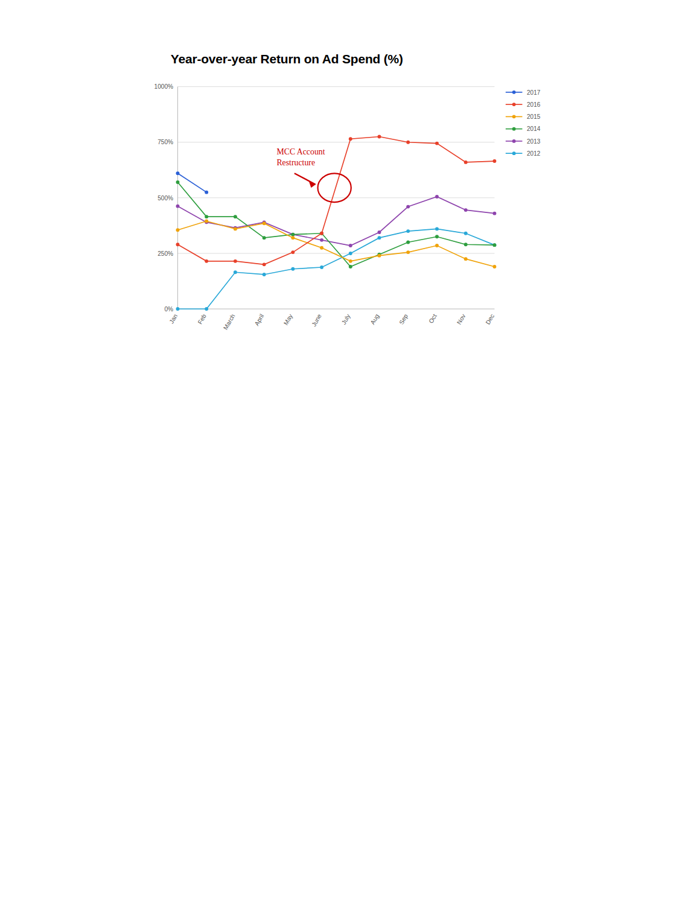Year-over-year Return on Ad Spend (%)
Chart geometry: x: Jan..Dec mapped to 70..640 (step ~51.8) y: 0% -> 430 ; 1000% -> 30 (so y = 430 - pct*0.4) 1000% 750% 500% 250% 0% Jan Feb March April May June July Aug Sep Oct Nov Dec MCC Account Restructure 2017 2016 2015 2014 2013 2012